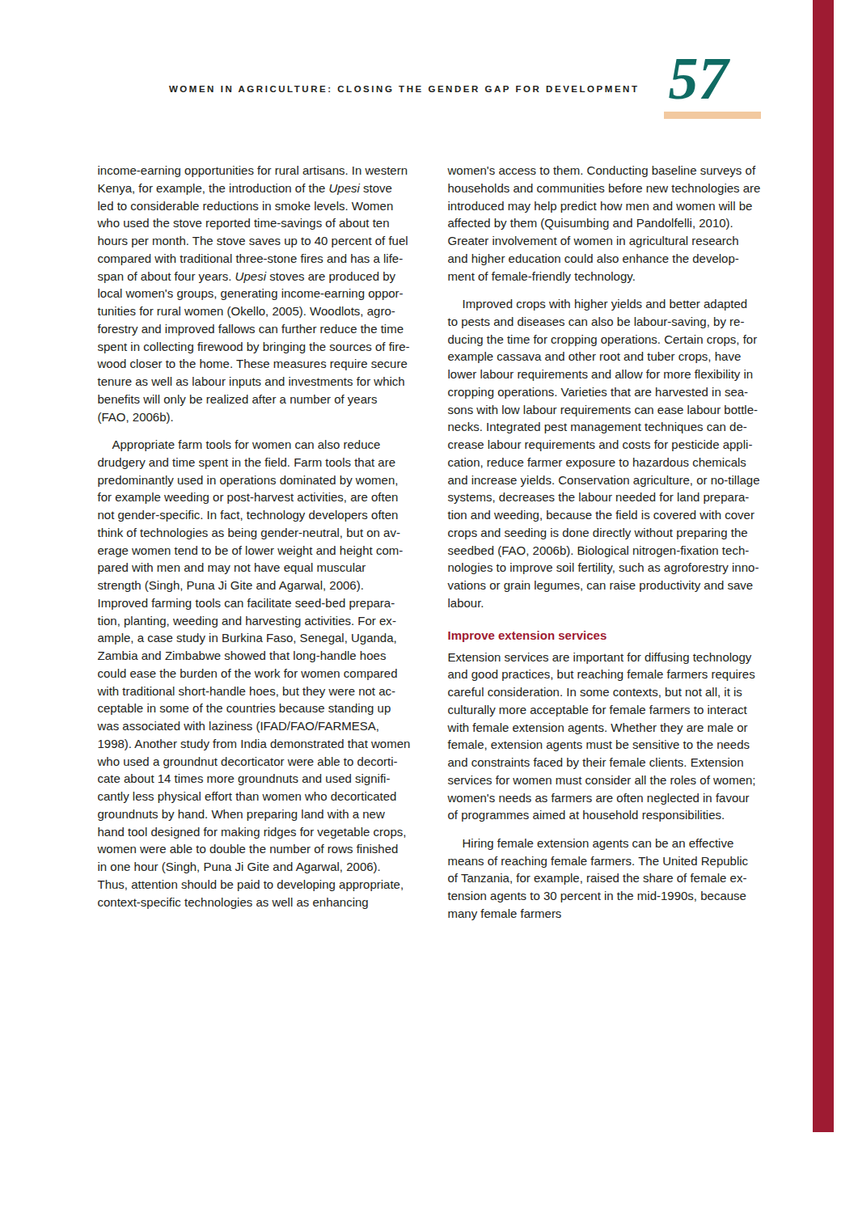Women in Agriculture: Closing the Gender Gap for Development
57
income-earning opportunities for rural artisans. In western Kenya, for example, the introduction of the Upesi stove led to considerable reductions in smoke levels. Women who used the stove reported time-savings of about ten hours per month. The stove saves up to 40 percent of fuel compared with traditional three-stone fires and has a lifespan of about four years. Upesi stoves are produced by local women's groups, generating income-earning opportunities for rural women (Okello, 2005). Woodlots, agroforestry and improved fallows can further reduce the time spent in collecting firewood by bringing the sources of firewood closer to the home. These measures require secure tenure as well as labour inputs and investments for which benefits will only be realized after a number of years (FAO, 2006b).
Appropriate farm tools for women can also reduce drudgery and time spent in the field. Farm tools that are predominantly used in operations dominated by women, for example weeding or post-harvest activities, are often not gender-specific. In fact, technology developers often think of technologies as being gender-neutral, but on average women tend to be of lower weight and height compared with men and may not have equal muscular strength (Singh, Puna Ji Gite and Agarwal, 2006). Improved farming tools can facilitate seed-bed preparation, planting, weeding and harvesting activities. For example, a case study in Burkina Faso, Senegal, Uganda, Zambia and Zimbabwe showed that long-handle hoes could ease the burden of the work for women compared with traditional short-handle hoes, but they were not acceptable in some of the countries because standing up was associated with laziness (IFAD/FAO/FARMESA, 1998). Another study from India demonstrated that women who used a groundnut decorticator were able to decorticate about 14 times more groundnuts and used significantly less physical effort than women who decorticated groundnuts by hand. When preparing land with a new hand tool designed for making ridges for vegetable crops, women were able to double the number of rows finished in one hour (Singh, Puna Ji Gite and Agarwal, 2006). Thus, attention should be paid to developing appropriate, context-specific technologies as well as enhancing women's access to them. Conducting baseline surveys of households and communities before new technologies are introduced may help predict how men and women will be affected by them (Quisumbing and Pandolfelli, 2010). Greater involvement of women in agricultural research and higher education could also enhance the development of female-friendly technology.
Improved crops with higher yields and better adapted to pests and diseases can also be labour-saving, by reducing the time for cropping operations. Certain crops, for example cassava and other root and tuber crops, have lower labour requirements and allow for more flexibility in cropping operations. Varieties that are harvested in seasons with low labour requirements can ease labour bottlenecks. Integrated pest management techniques can decrease labour requirements and costs for pesticide application, reduce farmer exposure to hazardous chemicals and increase yields. Conservation agriculture, or no-tillage systems, decreases the labour needed for land preparation and weeding, because the field is covered with cover crops and seeding is done directly without preparing the seedbed (FAO, 2006b). Biological nitrogen-fixation technologies to improve soil fertility, such as agroforestry innovations or grain legumes, can raise productivity and save labour.
Improve extension services
Extension services are important for diffusing technology and good practices, but reaching female farmers requires careful consideration. In some contexts, but not all, it is culturally more acceptable for female farmers to interact with female extension agents. Whether they are male or female, extension agents must be sensitive to the needs and constraints faced by their female clients. Extension services for women must consider all the roles of women; women's needs as farmers are often neglected in favour of programmes aimed at household responsibilities.
Hiring female extension agents can be an effective means of reaching female farmers. The United Republic of Tanzania, for example, raised the share of female extension agents to 30 percent in the mid-1990s, because many female farmers